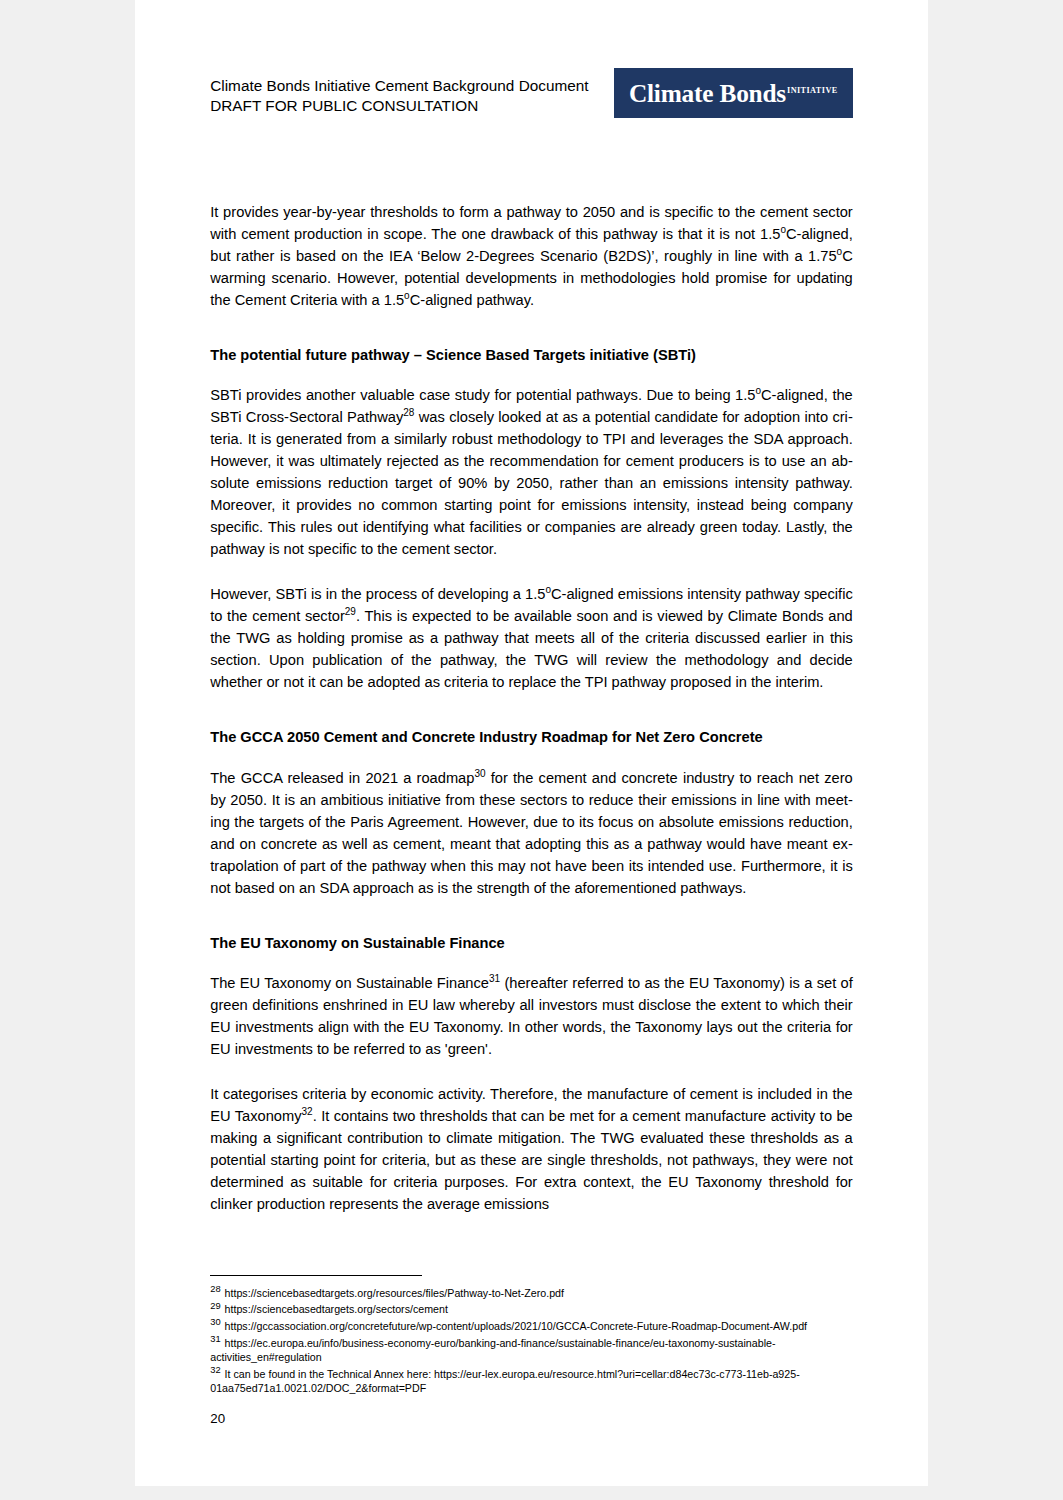Climate Bonds Initiative Cement Background Document
DRAFT FOR PUBLIC CONSULTATION
Climate BondsINITIATIVE
It provides year-by-year thresholds to form a pathway to 2050 and is specific to the cement sector with cement production in scope. The one drawback of this pathway is that it is not 1.5o C-aligned, but rather is based on the IEA ‘Below 2-Degrees Scenario (B2DS)’, roughly in line with a 1.75o C warming scenario. However, potential developments in methodologies hold promise for updating the Cement Criteria with a 1.5o C-aligned pathway.
The potential future pathway – Science Based Targets initiative (SBTi)
SBTi provides another valuable case study for potential pathways. Due to being 1.5o C-aligned, the SBTi Cross-Sectoral Pathway28 was closely looked at as a potential candidate for adoption into criteria. It is generated from a similarly robust methodology to TPI and leverages the SDA approach. However, it was ultimately rejected as the recommendation for cement producers is to use an absolute emissions reduction target of 90% by 2050, rather than an emissions intensity pathway. Moreover, it provides no common starting point for emissions intensity, instead being company specific. This rules out identifying what facilities or companies are already green today. Lastly, the pathway is not specific to the cement sector.
However, SBTi is in the process of developing a 1.5o C-aligned emissions intensity pathway specific to the cement sector29. This is expected to be available soon and is viewed by Climate Bonds and the TWG as holding promise as a pathway that meets all of the criteria discussed earlier in this section. Upon publication of the pathway, the TWG will review the methodology and decide whether or not it can be adopted as criteria to replace the TPI pathway proposed in the interim.
The GCCA 2050 Cement and Concrete Industry Roadmap for Net Zero Concrete
The GCCA released in 2021 a roadmap30 for the cement and concrete industry to reach net zero by 2050. It is an ambitious initiative from these sectors to reduce their emissions in line with meeting the targets of the Paris Agreement. However, due to its focus on absolute emissions reduction, and on concrete as well as cement, meant that adopting this as a pathway would have meant extrapolation of part of the pathway when this may not have been its intended use. Furthermore, it is not based on an SDA approach as is the strength of the aforementioned pathways.
The EU Taxonomy on Sustainable Finance
The EU Taxonomy on Sustainable Finance31 (hereafter referred to as the EU Taxonomy) is a set of green definitions enshrined in EU law whereby all investors must disclose the extent to which their EU investments align with the EU Taxonomy. In other words, the Taxonomy lays out the criteria for EU investments to be referred to as 'green'.
It categorises criteria by economic activity. Therefore, the manufacture of cement is included in the EU Taxonomy32. It contains two thresholds that can be met for a cement manufacture activity to be making a significant contribution to climate mitigation. The TWG evaluated these thresholds as a potential starting point for criteria, but as these are single thresholds, not pathways, they were not determined as suitable for criteria purposes. For extra context, the EU Taxonomy threshold for clinker production represents the average emissions
28 https://sciencebasedtargets.org/resources/files/Pathway-to-Net-Zero.pdf
29 https://sciencebasedtargets.org/sectors/cement
30 https://gccassociation.org/concretefuture/wp-content/uploads/2021/10/GCCA-Concrete-Future-Roadmap-Document-AW.pdf
31 https://ec.europa.eu/info/business-economy-euro/banking-and-finance/sustainable-finance/eu-taxonomy-sustainable-activities_en#regulation
32 It can be found in the Technical Annex here: https://eur-lex.europa.eu/resource.html?uri=cellar:d84ec73c-c773-11eb-a925-01aa75ed71a1.0021.02/DOC_2&format=PDF
20